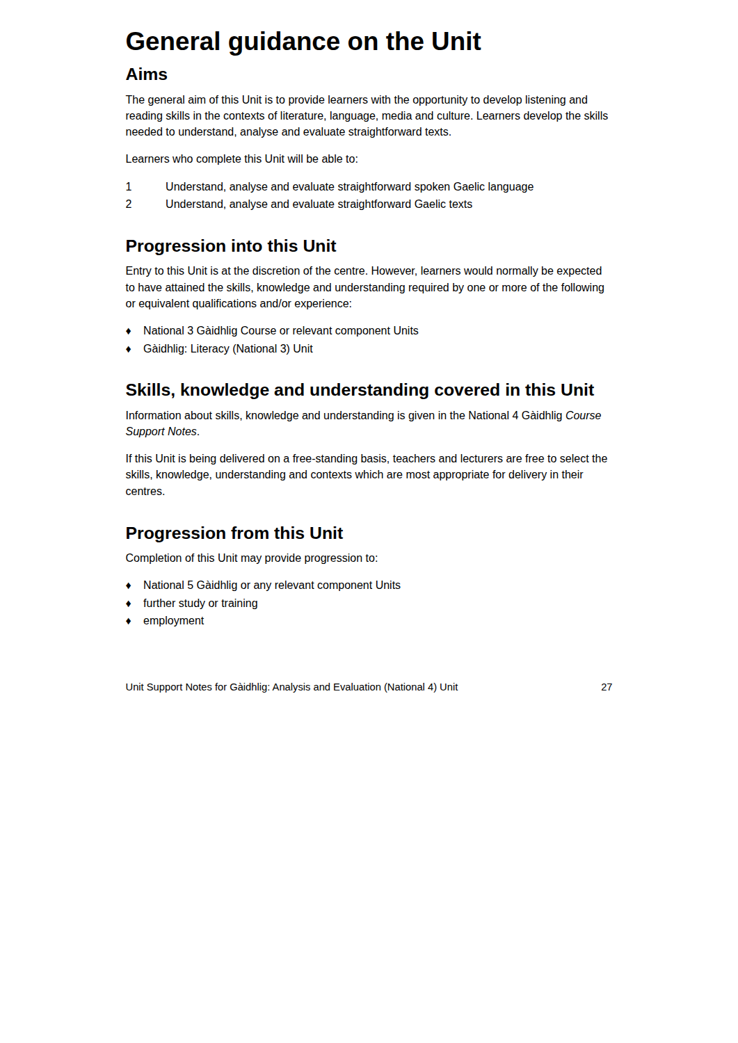General guidance on the Unit
Aims
The general aim of this Unit is to provide learners with the opportunity to develop listening and reading skills in the contexts of literature, language, media and culture. Learners develop the skills needed to understand, analyse and evaluate straightforward texts.
Learners who complete this Unit will be able to:
1 Understand, analyse and evaluate straightforward spoken Gaelic language
2 Understand, analyse and evaluate straightforward Gaelic texts
Progression into this Unit
Entry to this Unit is at the discretion of the centre. However, learners would normally be expected to have attained the skills, knowledge and understanding required by one or more of the following or equivalent qualifications and/or experience:
National 3 Gàidhlig Course or relevant component Units
Gàidhlig: Literacy (National 3) Unit
Skills, knowledge and understanding covered in this Unit
Information about skills, knowledge and understanding is given in the National 4 Gàidhlig Course Support Notes.
If this Unit is being delivered on a free-standing basis, teachers and lecturers are free to select the skills, knowledge, understanding and contexts which are most appropriate for delivery in their centres.
Progression from this Unit
Completion of this Unit may provide progression to:
National 5 Gàidhlig or any relevant component Units
further study or training
employment
Unit Support Notes for Gàidhlig: Analysis and Evaluation (National 4) Unit 27